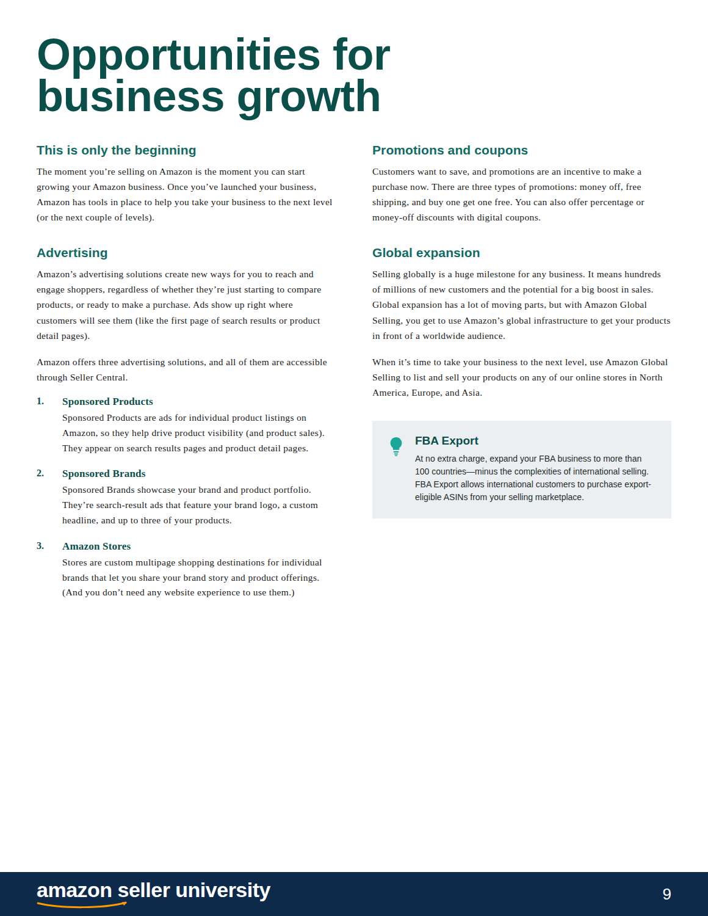Opportunities for business growth
This is only the beginning
The moment you’re selling on Amazon is the moment you can start growing your Amazon business. Once you’ve launched your business, Amazon has tools in place to help you take your business to the next level (or the next couple of levels).
Advertising
Amazon’s advertising solutions create new ways for you to reach and engage shoppers, regardless of whether they’re just starting to compare products, or ready to make a purchase. Ads show up right where customers will see them (like the first page of search results or product detail pages).
Amazon offers three advertising solutions, and all of them are accessible through Seller Central.
Sponsored Products
Sponsored Products are ads for individual product listings on Amazon, so they help drive product visibility (and product sales). They appear on search results pages and product detail pages.
Sponsored Brands
Sponsored Brands showcase your brand and product portfolio. They’re search-result ads that feature your brand logo, a custom headline, and up to three of your products.
Amazon Stores
Stores are custom multipage shopping destinations for individual brands that let you share your brand story and product offerings. (And you don’t need any website experience to use them.)
Promotions and coupons
Customers want to save, and promotions are an incentive to make a purchase now. There are three types of promotions: money off, free shipping, and buy one get one free. You can also offer percentage or money-off discounts with digital coupons.
Global expansion
Selling globally is a huge milestone for any business. It means hundreds of millions of new customers and the potential for a big boost in sales. Global expansion has a lot of moving parts, but with Amazon Global Selling, you get to use Amazon’s global infrastructure to get your products in front of a worldwide audience.
When it’s time to take your business to the next level, use Amazon Global Selling to list and sell your products on any of our online stores in North America, Europe, and Asia.
FBA Export
At no extra charge, expand your FBA business to more than 100 countries—minus the complexities of international selling. FBA Export allows international customers to purchase export-eligible ASINs from your selling marketplace.
amazon seller university
9